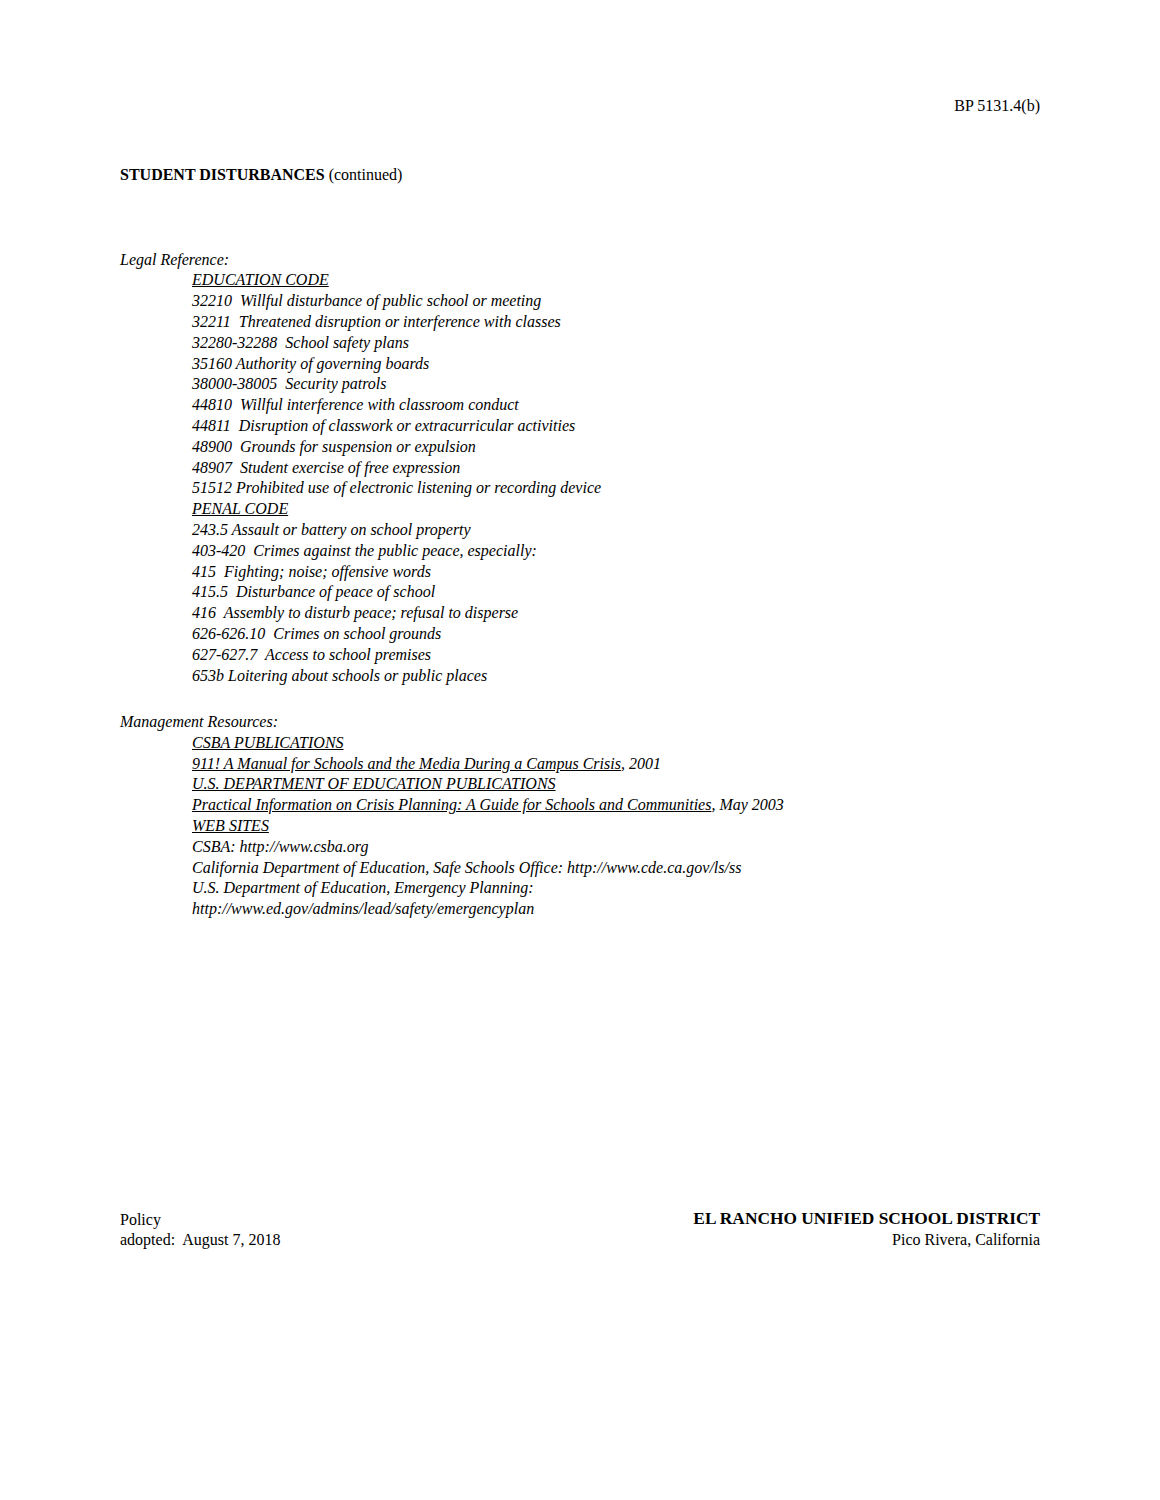BP 5131.4(b)
STUDENT DISTURBANCES (continued)
Legal Reference:
EDUCATION CODE
32210 Willful disturbance of public school or meeting
32211 Threatened disruption or interference with classes
32280-32288 School safety plans
35160 Authority of governing boards
38000-38005 Security patrols
44810 Willful interference with classroom conduct
44811 Disruption of classwork or extracurricular activities
48900 Grounds for suspension or expulsion
48907 Student exercise of free expression
51512 Prohibited use of electronic listening or recording device
PENAL CODE
243.5 Assault or battery on school property
403-420 Crimes against the public peace, especially:
415 Fighting; noise; offensive words
415.5 Disturbance of peace of school
416 Assembly to disturb peace; refusal to disperse
626-626.10 Crimes on school grounds
627-627.7 Access to school premises
653b Loitering about schools or public places
Management Resources:
CSBA PUBLICATIONS
911! A Manual for Schools and the Media During a Campus Crisis, 2001
U.S. DEPARTMENT OF EDUCATION PUBLICATIONS
Practical Information on Crisis Planning: A Guide for Schools and Communities, May 2003
WEB SITES
CSBA: http://www.csba.org
California Department of Education, Safe Schools Office: http://www.cde.ca.gov/ls/ss
U.S. Department of Education, Emergency Planning:
http://www.ed.gov/admins/lead/safety/emergencyplan
Policy
adopted: August 7, 2018
EL RANCHO UNIFIED SCHOOL DISTRICT
Pico Rivera, California